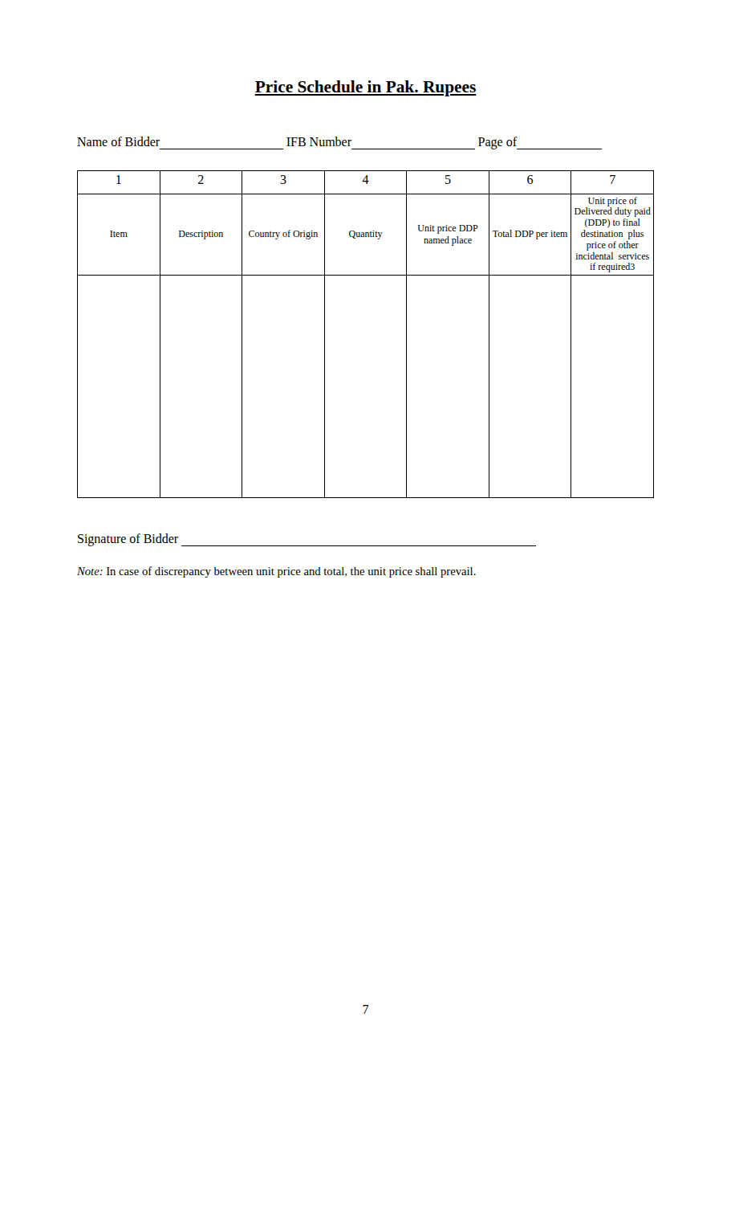Price Schedule in Pak. Rupees
Name of Bidder IFB Number Page of
| 1 | 2 | 3 | 4 | 5 | 6 | 7 |
| --- | --- | --- | --- | --- | --- | --- |
| Item | Description | Country of Origin | Quantity | Unit price DDP named place | Total DDP per item | Unit price of Delivered duty paid (DDP) to final destination plus price of other incidental services if required3 |
Signature of Bidder
Note: In case of discrepancy between unit price and total, the unit price shall prevail.
7